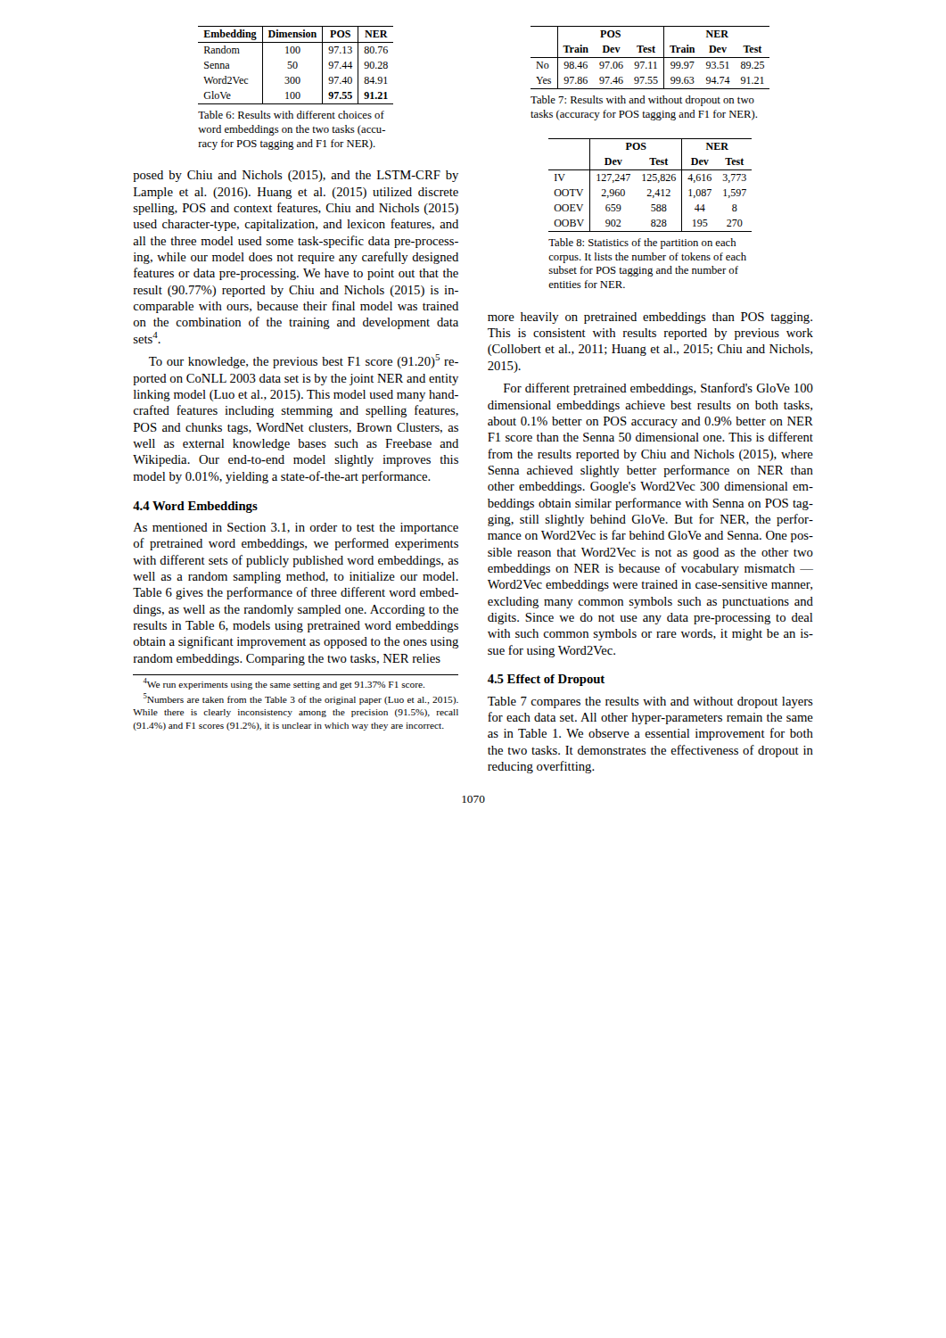Table 6: Results with different choices of word embeddings on the two tasks (accuracy for POS tagging and F1 for NER).
| Embedding | Dimension | POS | NER |
| --- | --- | --- | --- |
| Random | 100 | 97.13 | 80.76 |
| Senna | 50 | 97.44 | 90.28 |
| Word2Vec | 300 | 97.40 | 84.91 |
| GloVe | 100 | 97.55 | 91.21 |
posed by Chiu and Nichols (2015), and the LSTM-CRF by Lample et al. (2016). Huang et al. (2015) utilized discrete spelling, POS and context features, Chiu and Nichols (2015) used character-type, capitalization, and lexicon features, and all the three model used some task-specific data pre-processing, while our model does not require any carefully designed features or data pre-processing. We have to point out that the result (90.77%) reported by Chiu and Nichols (2015) is incomparable with ours, because their final model was trained on the combination of the training and development data sets4.
To our knowledge, the previous best F1 score (91.20)5 reported on CoNLL 2003 data set is by the joint NER and entity linking model (Luo et al., 2015). This model used many hand-crafted features including stemming and spelling features, POS and chunks tags, WordNet clusters, Brown Clusters, as well as external knowledge bases such as Freebase and Wikipedia. Our end-to-end model slightly improves this model by 0.01%, yielding a state-of-the-art performance.
4.4 Word Embeddings
As mentioned in Section 3.1, in order to test the importance of pretrained word embeddings, we performed experiments with different sets of publicly published word embeddings, as well as a random sampling method, to initialize our model. Table 6 gives the performance of three different word embeddings, as well as the randomly sampled one. According to the results in Table 6, models using pretrained word embeddings obtain a significant improvement as opposed to the ones using random embeddings. Comparing the two tasks, NER relies
4We run experiments using the same setting and get 91.37% F1 score.
5Numbers are taken from the Table 3 of the original paper (Luo et al., 2015). While there is clearly inconsistency among the precision (91.5%), recall (91.4%) and F1 scores (91.2%), it is unclear in which way they are incorrect.
Table 7: Results with and without dropout on two tasks (accuracy for POS tagging and F1 for NER).
| | POS | NER |
| --- | --- | --- |
| | Train | Dev | Test | Train | Dev | Test |
| No | 98.46 | 97.06 | 97.11 | 99.97 | 93.51 | 89.25 |
| Yes | 97.86 | 97.46 | 97.55 | 99.63 | 94.74 | 91.21 |
Table 8: Statistics of the partition on each corpus. It lists the number of tokens of each subset for POS tagging and the number of entities for NER.
| | POS | NER |
| --- | --- | --- |
| | Dev | Test | Dev | Test |
| IV | 127,247 | 125,826 | 4,616 | 3,773 |
| OOTV | 2,960 | 2,412 | 1,087 | 1,597 |
| OOEV | 659 | 588 | 44 | 8 |
| OOBV | 902 | 828 | 195 | 270 |
more heavily on pretrained embeddings than POS tagging. This is consistent with results reported by previous work (Collobert et al., 2011; Huang et al., 2015; Chiu and Nichols, 2015).
For different pretrained embeddings, Stanford's GloVe 100 dimensional embeddings achieve best results on both tasks, about 0.1% better on POS accuracy and 0.9% better on NER F1 score than the Senna 50 dimensional one. This is different from the results reported by Chiu and Nichols (2015), where Senna achieved slightly better performance on NER than other embeddings. Google's Word2Vec 300 dimensional embeddings obtain similar performance with Senna on POS tagging, still slightly behind GloVe. But for NER, the performance on Word2Vec is far behind GloVe and Senna. One possible reason that Word2Vec is not as good as the other two embeddings on NER is because of vocabulary mismatch — Word2Vec embeddings were trained in case-sensitive manner, excluding many common symbols such as punctuations and digits. Since we do not use any data pre-processing to deal with such common symbols or rare words, it might be an issue for using Word2Vec.
4.5 Effect of Dropout
Table 7 compares the results with and without dropout layers for each data set. All other hyper-parameters remain the same as in Table 1. We observe a essential improvement for both the two tasks. It demonstrates the effectiveness of dropout in reducing overfitting.
1070